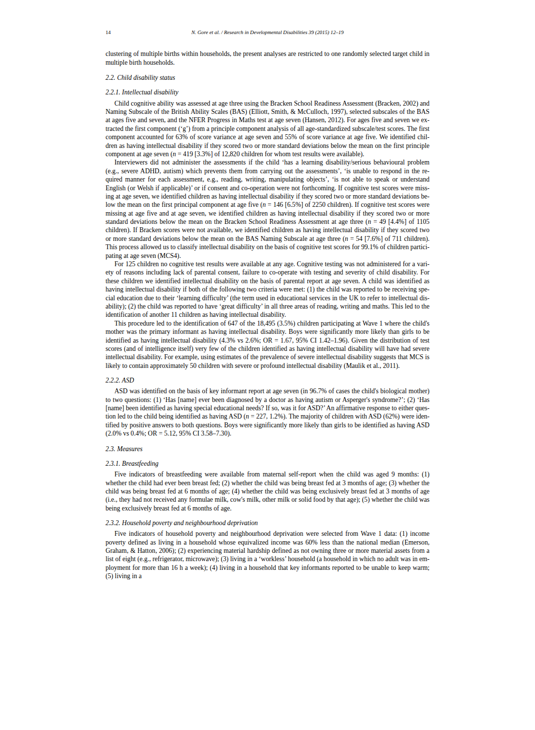14 N. Gore et al. / Research in Developmental Disabilities 39 (2015) 12–19
clustering of multiple births within households, the present analyses are restricted to one randomly selected target child in multiple birth households.
2.2. Child disability status
2.2.1. Intellectual disability
Child cognitive ability was assessed at age three using the Bracken School Readiness Assessment (Bracken, 2002) and Naming Subscale of the British Ability Scales (BAS) (Elliott, Smith, & McCulloch, 1997), selected subscales of the BAS at ages five and seven, and the NFER Progress in Maths test at age seven (Hansen, 2012). For ages five and seven we extracted the first component (‘g’) from a principle component analysis of all age-standardized subscale/test scores. The first component accounted for 63% of score variance at age seven and 55% of score variance at age five. We identified children as having intellectual disability if they scored two or more standard deviations below the mean on the first principle component at age seven (n = 419 [3.3%] of 12,820 children for whom test results were available).
Interviewers did not administer the assessments if the child ‘has a learning disability/serious behavioural problem (e.g., severe ADHD, autism) which prevents them from carrying out the assessments’, ‘is unable to respond in the required manner for each assessment, e.g., reading, writing, manipulating objects’, ‘is not able to speak or understand English (or Welsh if applicable)’ or if consent and co-operation were not forthcoming. If cognitive test scores were missing at age seven, we identified children as having intellectual disability if they scored two or more standard deviations below the mean on the first principal component at age five (n = 146 [6.5%] of 2250 children). If cognitive test scores were missing at age five and at age seven, we identified children as having intellectual disability if they scored two or more standard deviations below the mean on the Bracken School Readiness Assessment at age three (n = 49 [4.4%] of 1105 children). If Bracken scores were not available, we identified children as having intellectual disability if they scored two or more standard deviations below the mean on the BAS Naming Subscale at age three (n = 54 [7.6%] of 711 children). This process allowed us to classify intellectual disability on the basis of cognitive test scores for 99.1% of children participating at age seven (MCS4).
For 125 children no cognitive test results were available at any age. Cognitive testing was not administered for a variety of reasons including lack of parental consent, failure to co-operate with testing and severity of child disability. For these children we identified intellectual disability on the basis of parental report at age seven. A child was identified as having intellectual disability if both of the following two criteria were met: (1) the child was reported to be receiving special education due to their ‘learning difficulty’ (the term used in educational services in the UK to refer to intellectual disability); (2) the child was reported to have ‘great difficulty’ in all three areas of reading, writing and maths. This led to the identification of another 11 children as having intellectual disability.
This procedure led to the identification of 647 of the 18,495 (3.5%) children participating at Wave 1 where the child's mother was the primary informant as having intellectual disability. Boys were significantly more likely than girls to be identified as having intellectual disability (4.3% vs 2.6%; OR = 1.67, 95% CI 1.42–1.96). Given the distribution of test scores (and of intelligence itself) very few of the children identified as having intellectual disability will have had severe intellectual disability. For example, using estimates of the prevalence of severe intellectual disability suggests that MCS is likely to contain approximately 50 children with severe or profound intellectual disability (Maulik et al., 2011).
2.2.2. ASD
ASD was identified on the basis of key informant report at age seven (in 96.7% of cases the child's biological mother) to two questions: (1) ‘Has [name] ever been diagnosed by a doctor as having autism or Asperger's syndrome?’; (2) ‘Has [name] been identified as having special educational needs? If so, was it for ASD?’ An affirmative response to either question led to the child being identified as having ASD (n = 227, 1.2%). The majority of children with ASD (62%) were identified by positive answers to both questions. Boys were significantly more likely than girls to be identified as having ASD (2.0% vs 0.4%; OR = 5.12, 95% CI 3.58–7.30).
2.3. Measures
2.3.1. Breastfeeding
Five indicators of breastfeeding were available from maternal self-report when the child was aged 9 months: (1) whether the child had ever been breast fed; (2) whether the child was being breast fed at 3 months of age; (3) whether the child was being breast fed at 6 months of age; (4) whether the child was being exclusively breast fed at 3 months of age (i.e., they had not received any formulae milk, cow's milk, other milk or solid food by that age); (5) whether the child was being exclusively breast fed at 6 months of age.
2.3.2. Household poverty and neighbourhood deprivation
Five indicators of household poverty and neighbourhood deprivation were selected from Wave 1 data: (1) income poverty defined as living in a household whose equivalized income was 60% less than the national median (Emerson, Graham, & Hatton, 2006); (2) experiencing material hardship defined as not owning three or more material assets from a list of eight (e.g., refrigerator, microwave); (3) living in a ‘workless’ household (a household in which no adult was in employment for more than 16 h a week); (4) living in a household that key informants reported to be unable to keep warm; (5) living in a